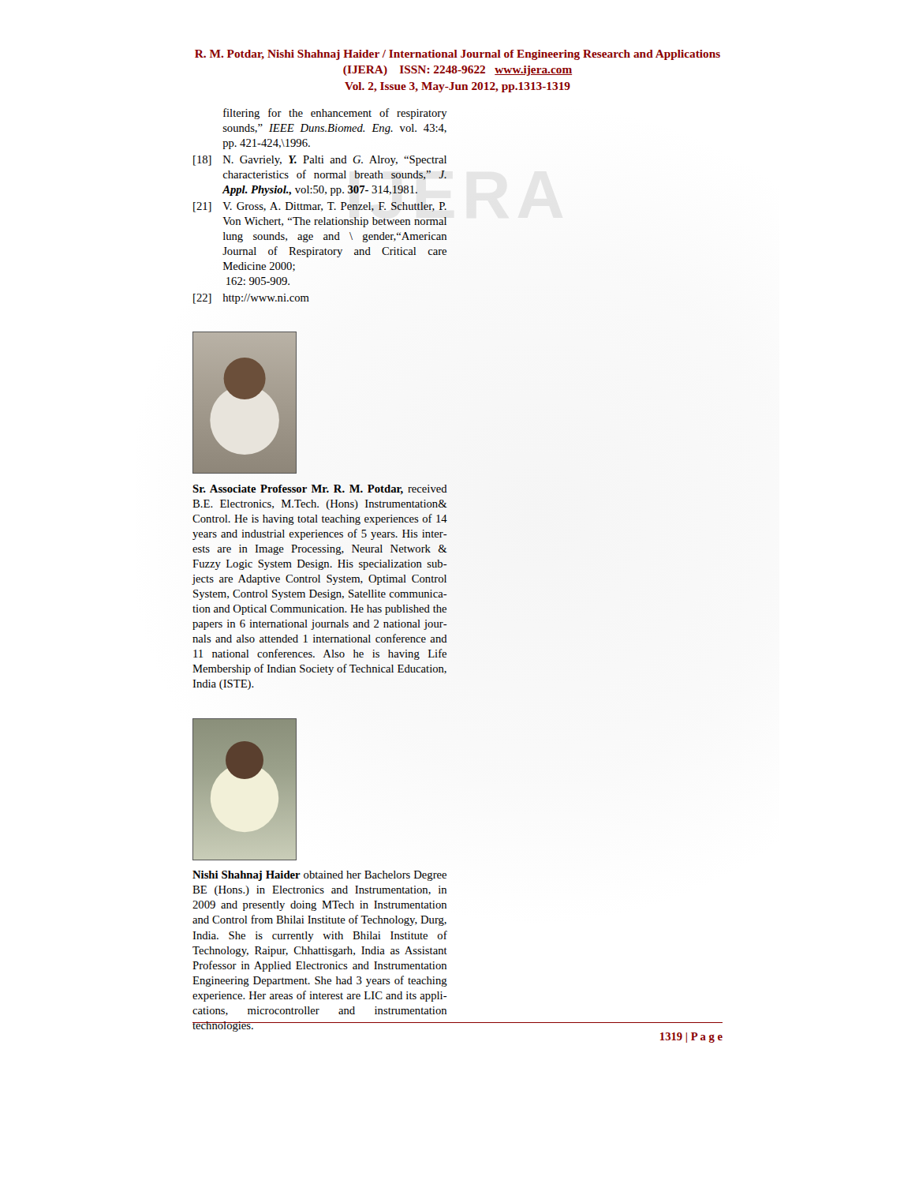IJERA
R. M. Potdar, Nishi Shahnaj Haider / International Journal of Engineering Research and Applications
(IJERA) ISSN: 2248-9622 www.ijera.com
Vol. 2, Issue 3, May-Jun 2012, pp.1313-1319
filtering for the enhancement of respiratory sounds,” IEEE Duns.Biomed. Eng. vol. 43:4, pp. 421-424,\1996.
[18] N. Gavriely, Y. Palti and G. Alroy, “Spectral characteristics of normal breath sounds,” J. Appl. Physiol., vol:50, pp. 307- 314,1981.
[21] V. Gross, A. Dittmar, T. Penzel, F. Schuttler, P. Von Wichert, “The relationship between normal lung sounds, age and \ gender,“American Journal of Respiratory and Critical care Medicine 2000;
162: 905-909.
[22] http://www.ni.com
Sr. Associate Professor Mr. R. M. Potdar, received B.E. Electronics, M.Tech. (Hons) Instrumentation& Control. He is having total teaching experiences of 14 years and industrial experiences of 5 years. His interests are in Image Processing, Neural Network & Fuzzy Logic System Design. His specialization subjects are Adaptive Control System, Optimal Control System, Control System Design, Satellite communication and Optical Communication. He has published the papers in 6 international journals and 2 national journals and also attended 1 international conference and 11 national conferences. Also he is having Life Membership of Indian Society of Technical Education, India (ISTE).
Nishi Shahnaj Haider obtained her Bachelors Degree BE (Hons.) in Electronics and Instrumentation, in 2009 and presently doing MTech in Instrumentation and Control from Bhilai Institute of Technology, Durg, India. She is currently with Bhilai Institute of Technology, Raipur, Chhattisgarh, India as Assistant Professor in Applied Electronics and Instrumentation Engineering Department. She had 3 years of teaching experience. Her areas of interest are LIC and its applications, microcontroller and instrumentation technologies.
1319 | P a g e